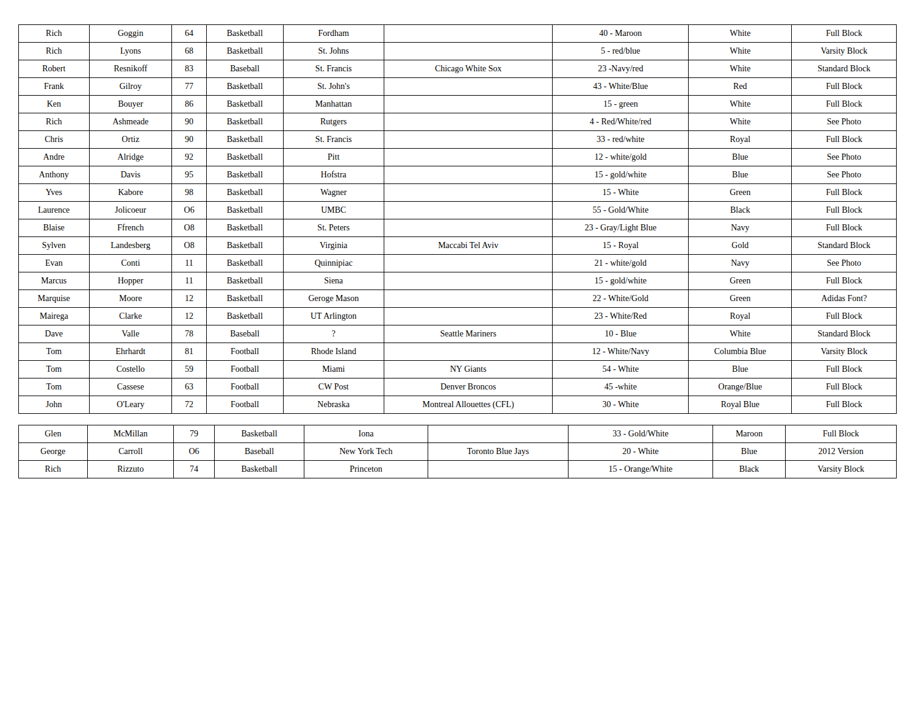| Rich | Goggin | 64 | Basketball | Fordham | | 40 - Maroon | White | Full Block |
| Rich | Lyons | 68 | Basketball | St. Johns | | 5 - red/blue | White | Varsity Block |
| Robert | Resnikoff | 83 | Baseball | St. Francis | Chicago White Sox | 23 -Navy/red | White | Standard Block |
| Frank | Gilroy | 77 | Basketball | St. John's | | 43 - White/Blue | Red | Full Block |
| Ken | Bouyer | 86 | Basketball | Manhattan | | 15 - green | White | Full Block |
| Rich | Ashmeade | 90 | Basketball | Rutgers | | 4 - Red/White/red | White | See Photo |
| Chris | Ortiz | 90 | Basketball | St. Francis | | 33 - red/white | Royal | Full Block |
| Andre | Alridge | 92 | Basketball | Pitt | | 12 - white/gold | Blue | See Photo |
| Anthony | Davis | 95 | Basketball | Hofstra | | 15 - gold/white | Blue | See Photo |
| Yves | Kabore | 98 | Basketball | Wagner | | 15 - White | Green | Full Block |
| Laurence | Jolicoeur | O6 | Basketball | UMBC | | 55 - Gold/White | Black | Full Block |
| Blaise | Ffrench | O8 | Basketball | St. Peters | | 23 - Gray/Light Blue | Navy | Full Block |
| Sylven | Landesberg | O8 | Basketball | Virginia | Maccabi Tel Aviv | 15 - Royal | Gold | Standard Block |
| Evan | Conti | 11 | Basketball | Quinnipiac | | 21 - white/gold | Navy | See Photo |
| Marcus | Hopper | 11 | Basketball | Siena | | 15 - gold/white | Green | Full Block |
| Marquise | Moore | 12 | Basketball | Geroge Mason | | 22 - White/Gold | Green | Adidas Font? |
| Mairega | Clarke | 12 | Basketball | UT Arlington | | 23 - White/Red | Royal | Full Block |
| Dave | Valle | 78 | Baseball | ? | Seattle Mariners | 10 - Blue | White | Standard Block |
| Tom | Ehrhardt | 81 | Football | Rhode Island | | 12 - White/Navy | Columbia Blue | Varsity Block |
| Tom | Costello | 59 | Football | Miami | NY Giants | 54 - White | Blue | Full Block |
| Tom | Cassese | 63 | Football | CW Post | Denver Broncos | 45 -white | Orange/Blue | Full Block |
| John | O'Leary | 72 | Football | Nebraska | Montreal Allouettes (CFL) | 30 - White | Royal Blue | Full Block |
| Glen | McMillan | 79 | Basketball | Iona | | 33 - Gold/White | Maroon | Full Block |
| George | Carroll | O6 | Baseball | New York Tech | Toronto Blue Jays | 20 - White | Blue | 2012 Version |
| Rich | Rizzuto | 74 | Basketball | Princeton | | 15 - Orange/White | Black | Varsity Block |